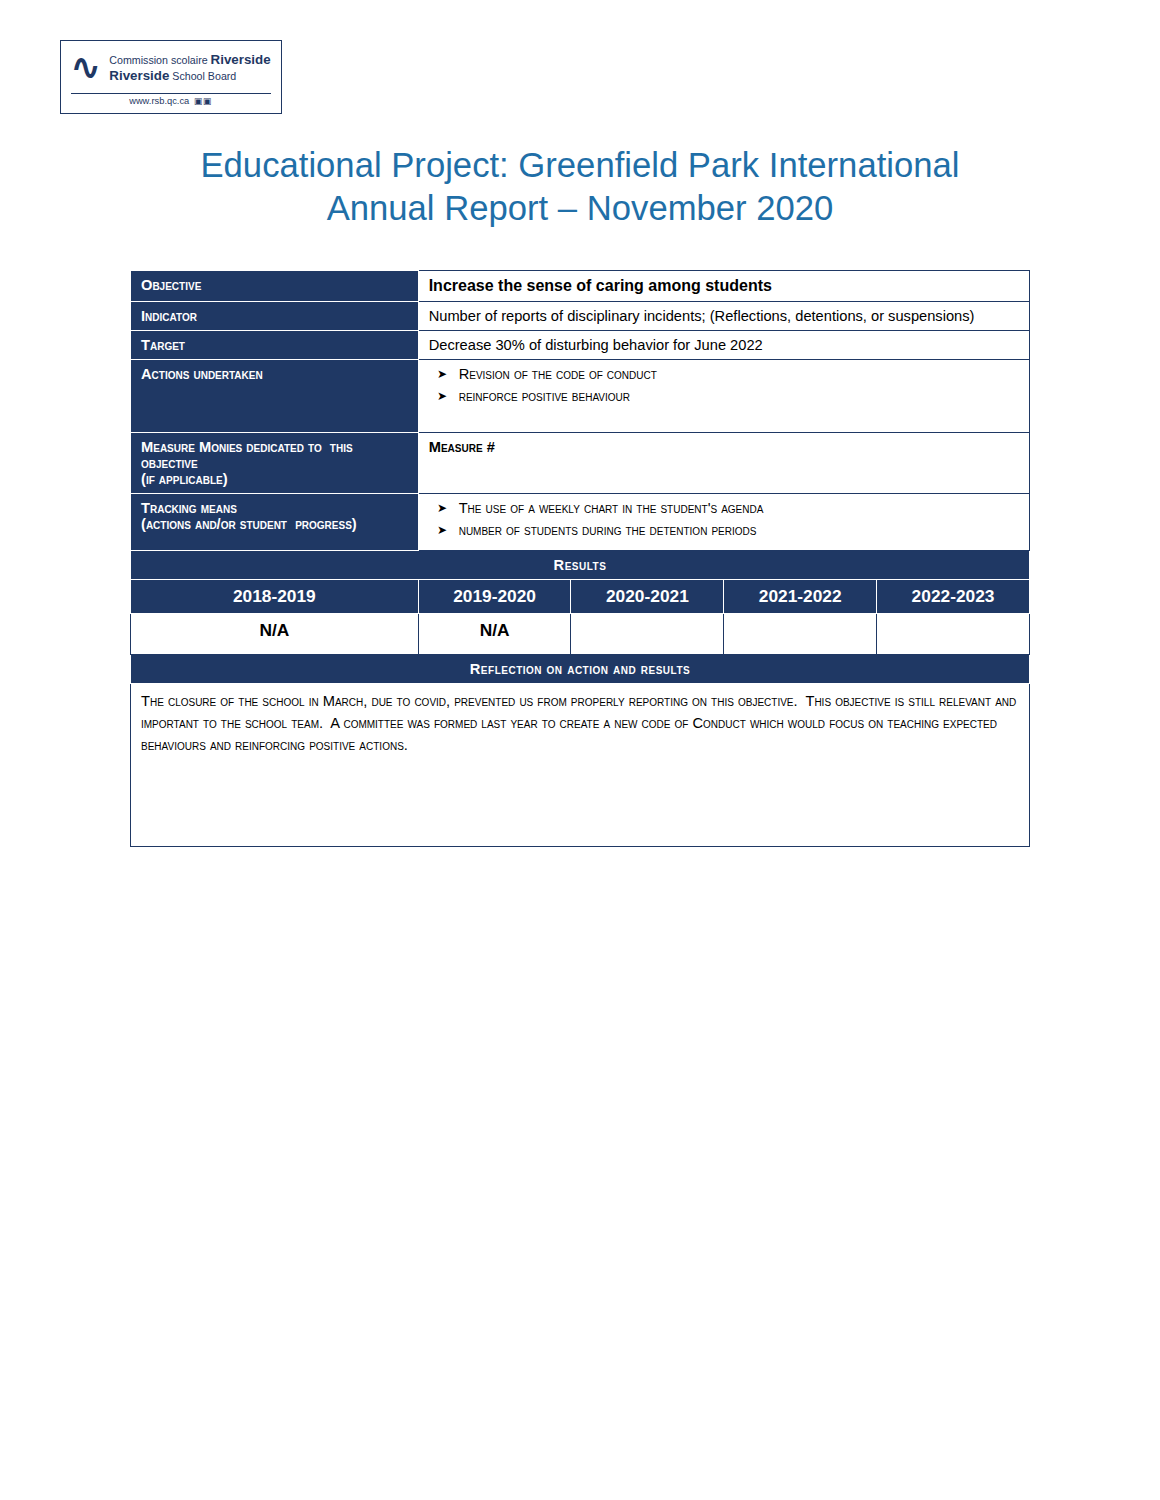∿ Commission scolaire Riverside
Riverside School Board
www.rsb.qc.ca ▣▣
Educational Project: Greenfield Park International
Annual Report – November 2020
| Objective | Increase the sense of caring among students |
| Indicator | Number of reports of disciplinary incidents; (Reflections, detentions, or suspensions) |
| Target | Decrease 30% of disturbing behavior for June 2022 |
| Actions undertaken | Revision of the code of conduct reinforce positive behaviour |
| Measure Monies dedicated to this objective (if applicable) | Measure # |
| Tracking means (actions and/or student progress) | The use of a weekly chart in the student's agenda number of students during the detention periods |
| Results |
| 2018-2019 | 2019-2020 | 2020-2021 | 2021-2022 | 2022-2023 |
| N/A | N/A | | | |
| Reflection on action and results |
| The closure of the school in March, due to covid, prevented us from properly reporting on this objective. This objective is still relevant and important to the school team. A committee was formed last year to create a new code of Conduct which would focus on teaching expected behaviours and reinforcing positive actions. |